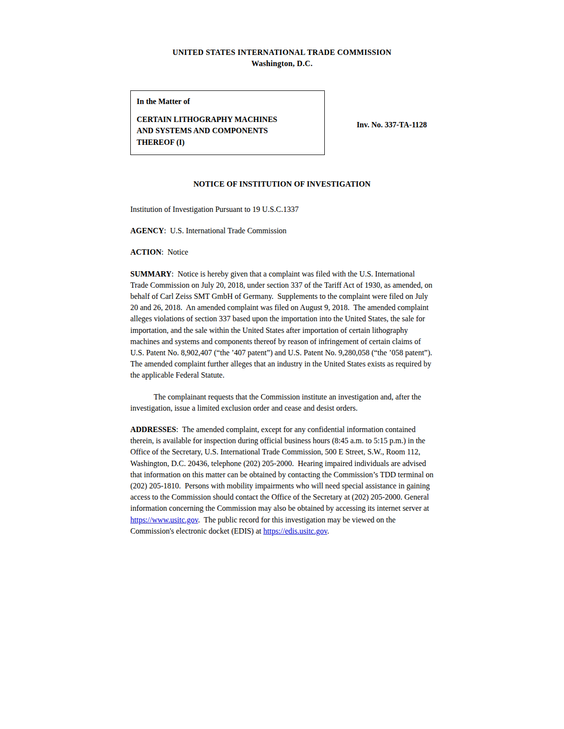UNITED STATES INTERNATIONAL TRADE COMMISSION Washington, D.C.
| In the Matter of CERTAIN LITHOGRAPHY MACHINES AND SYSTEMS AND COMPONENTS THEREOF (I) | Inv. No. 337-TA-1128 |
NOTICE OF INSTITUTION OF INVESTIGATION
Institution of Investigation Pursuant to 19 U.S.C.1337
AGENCY: U.S. International Trade Commission
ACTION: Notice
SUMMARY: Notice is hereby given that a complaint was filed with the U.S. International Trade Commission on July 20, 2018, under section 337 of the Tariff Act of 1930, as amended, on behalf of Carl Zeiss SMT GmbH of Germany. Supplements to the complaint were filed on July 20 and 26, 2018. An amended complaint was filed on August 9, 2018. The amended complaint alleges violations of section 337 based upon the importation into the United States, the sale for importation, and the sale within the United States after importation of certain lithography machines and systems and components thereof by reason of infringement of certain claims of U.S. Patent No. 8,902,407 (“the ’407 patent”) and U.S. Patent No. 9,280,058 (“the ’058 patent”). The amended complaint further alleges that an industry in the United States exists as required by the applicable Federal Statute.
The complainant requests that the Commission institute an investigation and, after the investigation, issue a limited exclusion order and cease and desist orders.
ADDRESSES: The amended complaint, except for any confidential information contained therein, is available for inspection during official business hours (8:45 a.m. to 5:15 p.m.) in the Office of the Secretary, U.S. International Trade Commission, 500 E Street, S.W., Room 112, Washington, D.C. 20436, telephone (202) 205-2000. Hearing impaired individuals are advised that information on this matter can be obtained by contacting the Commission’s TDD terminal on (202) 205-1810. Persons with mobility impairments who will need special assistance in gaining access to the Commission should contact the Office of the Secretary at (202) 205-2000. General information concerning the Commission may also be obtained by accessing its internet server at https://www.usitc.gov. The public record for this investigation may be viewed on the Commission's electronic docket (EDIS) at https://edis.usitc.gov.